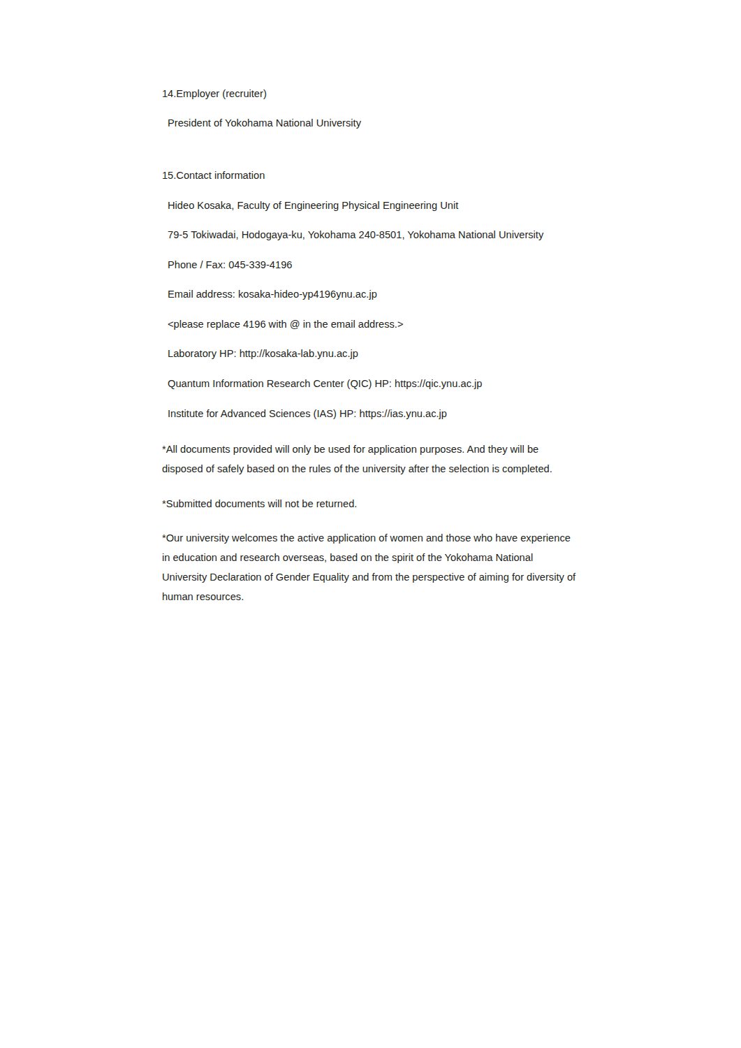14.Employer (recruiter)
President of Yokohama National University
15.Contact information
Hideo Kosaka, Faculty of Engineering Physical Engineering Unit
79-5 Tokiwadai, Hodogaya-ku, Yokohama 240-8501, Yokohama National University
Phone / Fax: 045-339-4196
Email address: kosaka-hideo-yp4196ynu.ac.jp
<please replace 4196 with @ in the email address.>
Laboratory HP: http://kosaka-lab.ynu.ac.jp
Quantum Information Research Center (QIC) HP: https://qic.ynu.ac.jp
Institute for Advanced Sciences (IAS) HP: https://ias.ynu.ac.jp
*All documents provided will only be used for application purposes. And they will be disposed of safely based on the rules of the university after the selection is completed.
*Submitted documents will not be returned.
*Our university welcomes the active application of women and those who have experience in education and research overseas, based on the spirit of the Yokohama National University Declaration of Gender Equality and from the perspective of aiming for diversity of human resources.